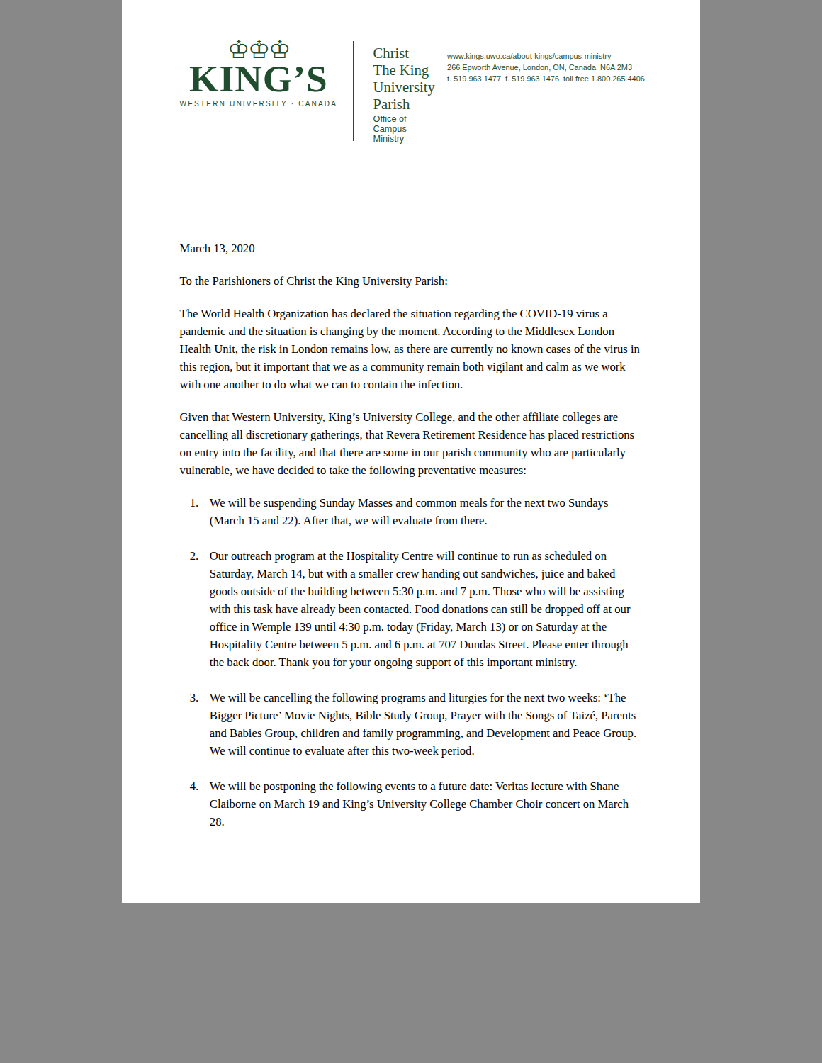♔♔♔
KING’S
WESTERN UNIVERSITY · CANADA
Christ The King University Parish
Office of Campus Ministry
www.kings.uwo.ca/about-kings/campus-ministry
266 Epworth Avenue, London, ON, Canada N6A 2M3
t. 519.963.1477 f. 519.963.1476 toll free 1.800.265.4406
March 13, 2020
To the Parishioners of Christ the King University Parish:
The World Health Organization has declared the situation regarding the COVID-19 virus a pandemic and the situation is changing by the moment. According to the Middlesex London Health Unit, the risk in London remains low, as there are currently no known cases of the virus in this region, but it important that we as a community remain both vigilant and calm as we work with one another to do what we can to contain the infection.
Given that Western University, King’s University College, and the other affiliate colleges are cancelling all discretionary gatherings, that Revera Retirement Residence has placed restrictions on entry into the facility, and that there are some in our parish community who are particularly vulnerable, we have decided to take the following preventative measures:
We will be suspending Sunday Masses and common meals for the next two Sundays (March 15 and 22). After that, we will evaluate from there.
Our outreach program at the Hospitality Centre will continue to run as scheduled on Saturday, March 14, but with a smaller crew handing out sandwiches, juice and baked goods outside of the building between 5:30 p.m. and 7 p.m. Those who will be assisting with this task have already been contacted. Food donations can still be dropped off at our office in Wemple 139 until 4:30 p.m. today (Friday, March 13) or on Saturday at the Hospitality Centre between 5 p.m. and 6 p.m. at 707 Dundas Street. Please enter through the back door. Thank you for your ongoing support of this important ministry.
We will be cancelling the following programs and liturgies for the next two weeks: ‘The Bigger Picture’ Movie Nights, Bible Study Group, Prayer with the Songs of Taizé, Parents and Babies Group, children and family programming, and Development and Peace Group. We will continue to evaluate after this two-week period.
We will be postponing the following events to a future date: Veritas lecture with Shane Claiborne on March 19 and King’s University College Chamber Choir concert on March 28.